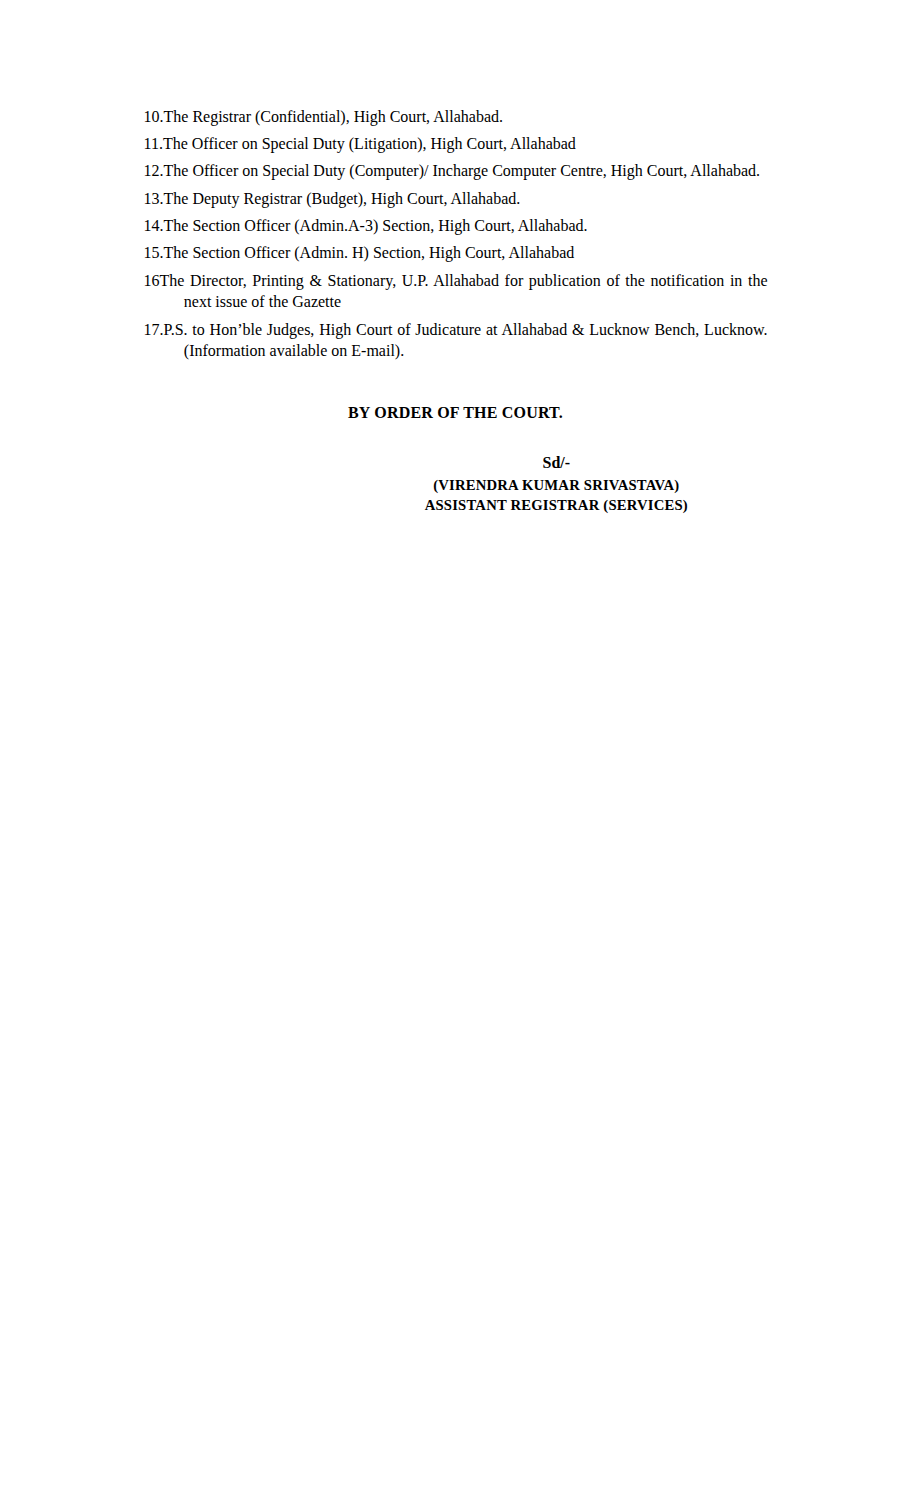10. The Registrar (Confidential), High Court, Allahabad.
11. The Officer on Special Duty (Litigation), High Court, Allahabad
12. The Officer on Special Duty (Computer)/ Incharge Computer Centre, High Court, Allahabad.
13. The Deputy Registrar (Budget), High Court, Allahabad.
14. The Section Officer (Admin.A-3) Section, High Court, Allahabad.
15. The Section Officer (Admin. H) Section, High Court, Allahabad
16 The Director, Printing & Stationary, U.P. Allahabad for publication of the notification in the next issue of the Gazette
17. P.S. to Hon’ble Judges, High Court of Judicature at Allahabad & Lucknow Bench, Lucknow. (Information available on E-mail).
BY ORDER OF THE COURT.
Sd/-
(VIRENDRA KUMAR SRIVASTAVA)
ASSISTANT REGISTRAR (SERVICES)